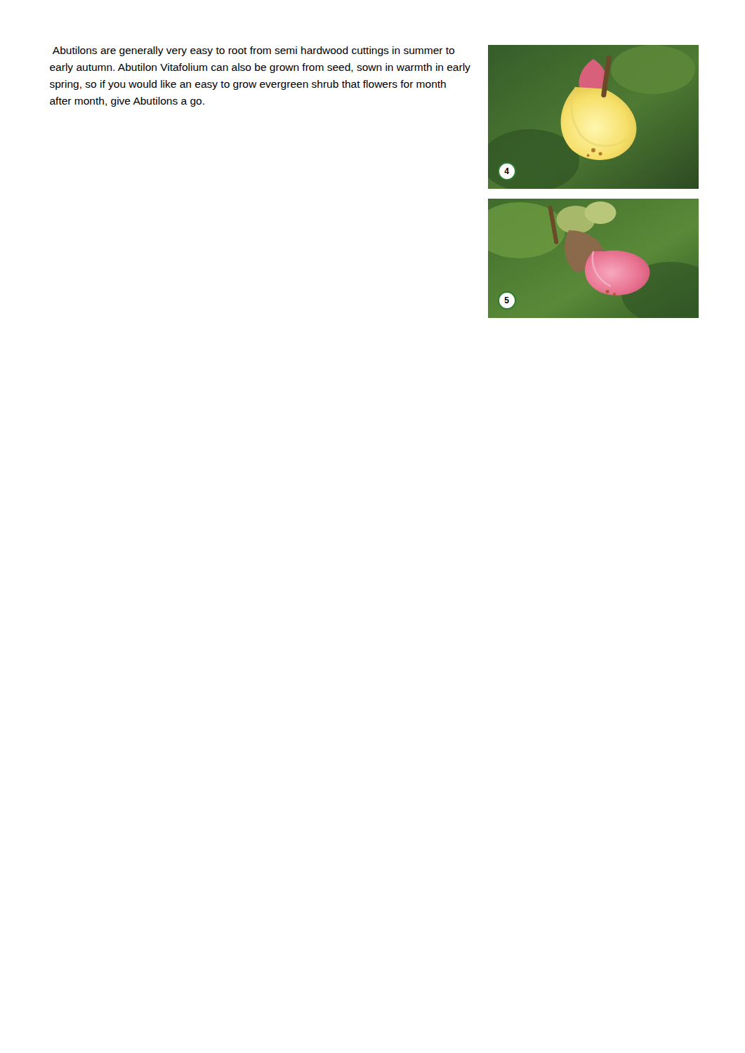Abutilons are generally very easy to root from semi hardwood cuttings in summer to early autumn. Abutilon Vitafolium can also be grown from seed, sown in warmth in early spring, so if you would like an easy to grow evergreen shrub that flowers for month after month, give Abutilons a go.
4
5